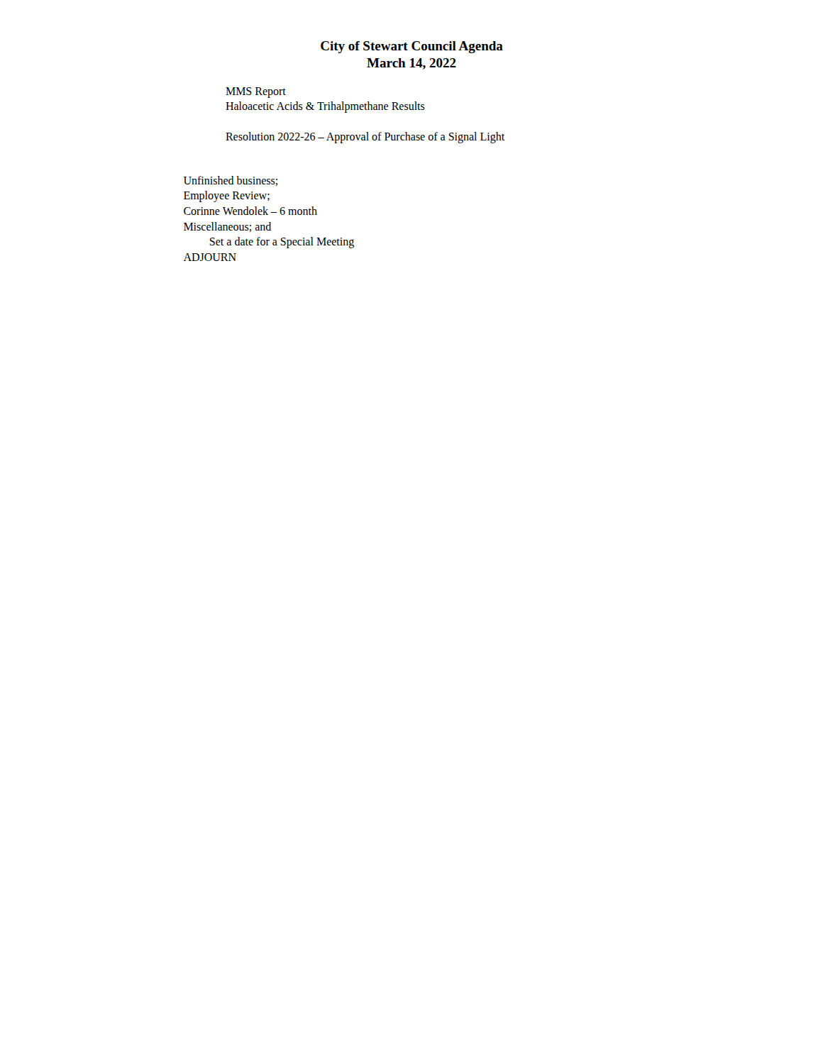City of Stewart Council Agenda March 14, 2022
MMS Report
Haloacetic Acids & Trihalpmethane Results
Resolution 2022-26 – Approval of Purchase of a Signal Light
Unfinished business;
Employee Review;
Corinne Wendolek – 6 month
Miscellaneous; and
Set a date for a Special Meeting
ADJOURN